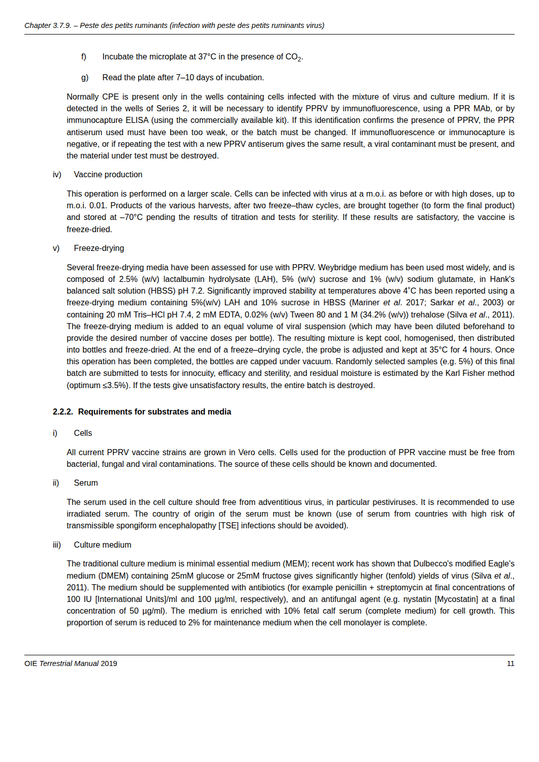Chapter 3.7.9. – Peste des petits ruminants (infection with peste des petits ruminants virus)
f) Incubate the microplate at 37°C in the presence of CO2.
g) Read the plate after 7–10 days of incubation.
Normally CPE is present only in the wells containing cells infected with the mixture of virus and culture medium. If it is detected in the wells of Series 2, it will be necessary to identify PPRV by immunofluorescence, using a PPR MAb, or by immunocapture ELISA (using the commercially available kit). If this identification confirms the presence of PPRV, the PPR antiserum used must have been too weak, or the batch must be changed. If immunofluorescence or immunocapture is negative, or if repeating the test with a new PPRV antiserum gives the same result, a viral contaminant must be present, and the material under test must be destroyed.
iv) Vaccine production
This operation is performed on a larger scale. Cells can be infected with virus at a m.o.i. as before or with high doses, up to m.o.i. 0.01. Products of the various harvests, after two freeze–thaw cycles, are brought together (to form the final product) and stored at –70°C pending the results of titration and tests for sterility. If these results are satisfactory, the vaccine is freeze-dried.
v) Freeze-drying
Several freeze-drying media have been assessed for use with PPRV. Weybridge medium has been used most widely, and is composed of 2.5% (w/v) lactalbumin hydrolysate (LAH), 5% (w/v) sucrose and 1% (w/v) sodium glutamate, in Hank's balanced salt solution (HBSS) pH 7.2. Significantly improved stability at temperatures above 4˚C has been reported using a freeze-drying medium containing 5%(w/v) LAH and 10% sucrose in HBSS (Mariner et al. 2017; Sarkar et al., 2003) or containing 20 mM Tris–HCl pH 7.4, 2 mM EDTA, 0.02% (w/v) Tween 80 and 1 M (34.2% (w/v)) trehalose (Silva et al., 2011). The freeze-drying medium is added to an equal volume of viral suspension (which may have been diluted beforehand to provide the desired number of vaccine doses per bottle). The resulting mixture is kept cool, homogenised, then distributed into bottles and freeze-dried. At the end of a freeze–drying cycle, the probe is adjusted and kept at 35°C for 4 hours. Once this operation has been completed, the bottles are capped under vacuum. Randomly selected samples (e.g. 5%) of this final batch are submitted to tests for innocuity, efficacy and sterility, and residual moisture is estimated by the Karl Fisher method (optimum ≤3.5%). If the tests give unsatisfactory results, the entire batch is destroyed.
2.2.2. Requirements for substrates and media
i) Cells
All current PPRV vaccine strains are grown in Vero cells. Cells used for the production of PPR vaccine must be free from bacterial, fungal and viral contaminations. The source of these cells should be known and documented.
ii) Serum
The serum used in the cell culture should free from adventitious virus, in particular pestiviruses. It is recommended to use irradiated serum. The country of origin of the serum must be known (use of serum from countries with high risk of transmissible spongiform encephalopathy [TSE] infections should be avoided).
iii) Culture medium
The traditional culture medium is minimal essential medium (MEM); recent work has shown that Dulbecco's modified Eagle's medium (DMEM) containing 25mM glucose or 25mM fructose gives significantly higher (tenfold) yields of virus (Silva et al., 2011). The medium should be supplemented with antibiotics (for example penicillin + streptomycin at final concentrations of 100 IU [International Units]/ml and 100 µg/ml, respectively), and an antifungal agent (e.g. nystatin [Mycostatin] at a final concentration of 50 µg/ml). The medium is enriched with 10% fetal calf serum (complete medium) for cell growth. This proportion of serum is reduced to 2% for maintenance medium when the cell monolayer is complete.
OIE Terrestrial Manual 2019 11